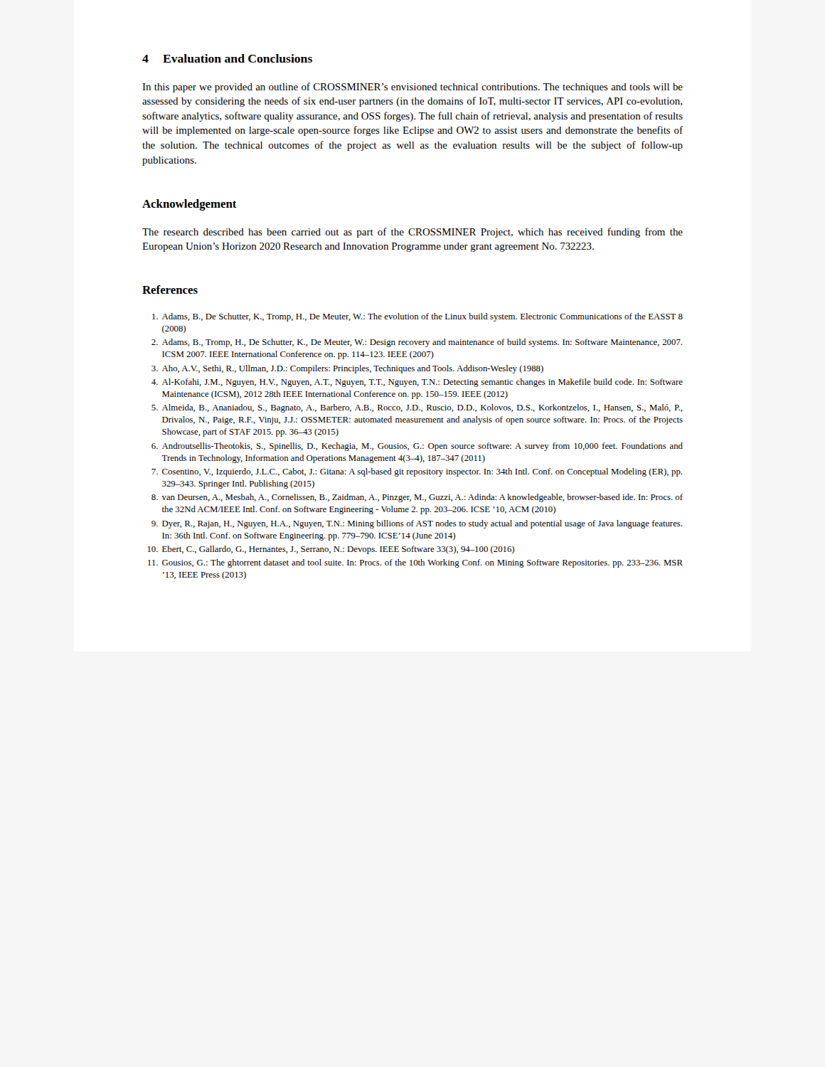4 Evaluation and Conclusions
In this paper we provided an outline of CROSSMINER’s envisioned technical contributions. The techniques and tools will be assessed by considering the needs of six end-user partners (in the domains of IoT, multi-sector IT services, API co-evolution, software analytics, software quality assurance, and OSS forges). The full chain of retrieval, analysis and presentation of results will be implemented on large-scale open-source forges like Eclipse and OW2 to assist users and demonstrate the benefits of the solution. The technical outcomes of the project as well as the evaluation results will be the subject of follow-up publications.
Acknowledgement
The research described has been carried out as part of the CROSSMINER Project, which has received funding from the European Union’s Horizon 2020 Research and Innovation Programme under grant agreement No. 732223.
References
1. Adams, B., De Schutter, K., Tromp, H., De Meuter, W.: The evolution of the Linux build system. Electronic Communications of the EASST 8 (2008)
2. Adams, B., Tromp, H., De Schutter, K., De Meuter, W.: Design recovery and maintenance of build systems. In: Software Maintenance, 2007. ICSM 2007. IEEE International Conference on. pp. 114–123. IEEE (2007)
3. Aho, A.V., Sethi, R., Ullman, J.D.: Compilers: Principles, Techniques and Tools. Addison-Wesley (1988)
4. Al-Kofahi, J.M., Nguyen, H.V., Nguyen, A.T., Nguyen, T.T., Nguyen, T.N.: Detecting semantic changes in Makefile build code. In: Software Maintenance (ICSM), 2012 28th IEEE International Conference on. pp. 150–159. IEEE (2012)
5. Almeida, B., Ananiadou, S., Bagnato, A., Barbero, A.B., Rocco, J.D., Ruscio, D.D., Kolovos, D.S., Korkontzelos, I., Hansen, S., Maló, P., Drivalos, N., Paige, R.F., Vinju, J.J.: OSSMETER: automated measurement and analysis of open source software. In: Procs. of the Projects Showcase, part of STAF 2015. pp. 36–43 (2015)
6. Androutsellis-Theotokis, S., Spinellis, D., Kechagia, M., Gousios, G.: Open source software: A survey from 10,000 feet. Foundations and Trends in Technology, Information and Operations Management 4(3–4), 187–347 (2011)
7. Cosentino, V., Izquierdo, J.L.C., Cabot, J.: Gitana: A sql-based git repository inspector. In: 34th Intl. Conf. on Conceptual Modeling (ER), pp. 329–343. Springer Intl. Publishing (2015)
8. van Deursen, A., Mesbah, A., Cornelissen, B., Zaidman, A., Pinzger, M., Guzzi, A.: Adinda: A knowledgeable, browser-based ide. In: Procs. of the 32Nd ACM/IEEE Intl. Conf. on Software Engineering - Volume 2. pp. 203–206. ICSE ’10, ACM (2010)
9. Dyer, R., Rajan, H., Nguyen, H.A., Nguyen, T.N.: Mining billions of AST nodes to study actual and potential usage of Java language features. In: 36th Intl. Conf. on Software Engineering. pp. 779–790. ICSE’14 (June 2014)
10. Ebert, C., Gallardo, G., Hernantes, J., Serrano, N.: Devops. IEEE Software 33(3), 94–100 (2016)
11. Gousios, G.: The ghtorrent dataset and tool suite. In: Procs. of the 10th Working Conf. on Mining Software Repositories. pp. 233–236. MSR ’13, IEEE Press (2013)